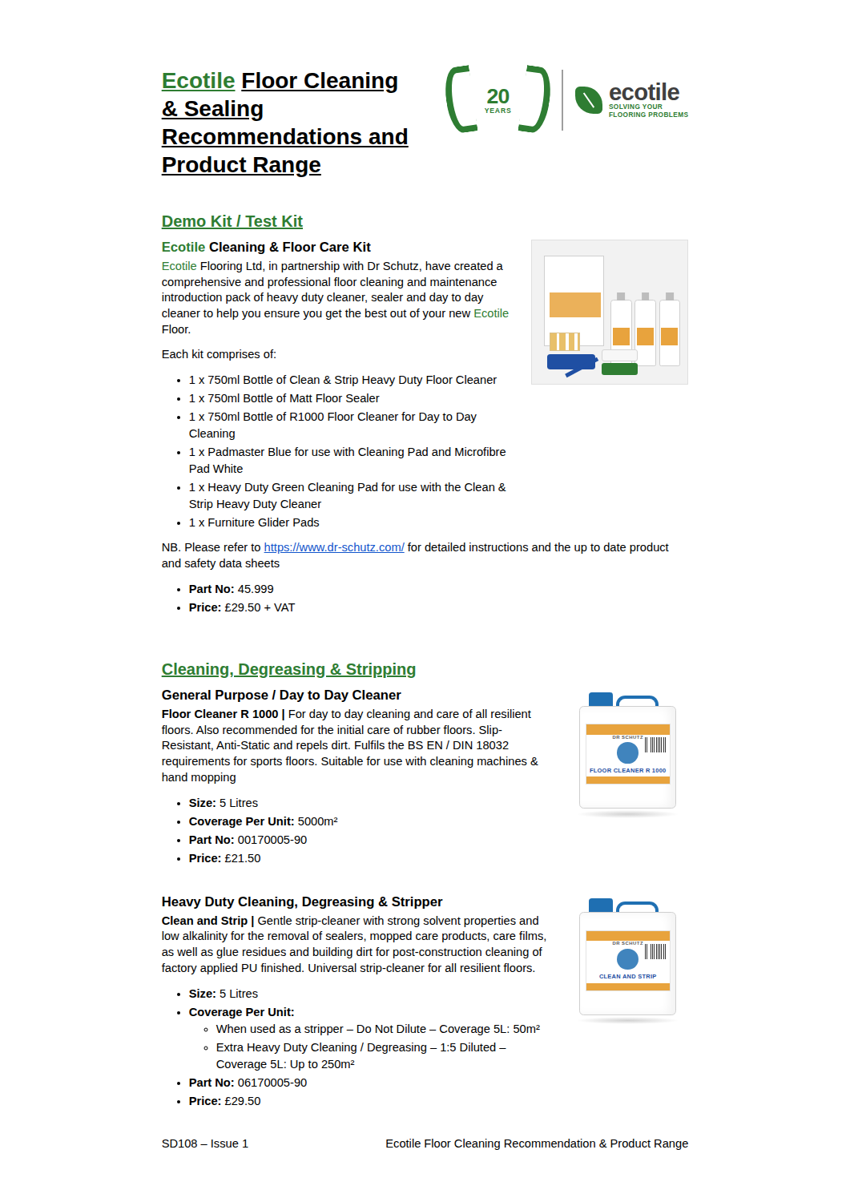Ecotile Floor Cleaning & Sealing Recommendations and Product Range
20 YEARS
ecotile
Solving your
flooring problems
Demo Kit / Test Kit
Ecotile Cleaning & Floor Care Kit
Ecotile Flooring Ltd, in partnership with Dr Schutz, have created a comprehensive and professional floor cleaning and maintenance introduction pack of heavy duty cleaner, sealer and day to day cleaner to help you ensure you get the best out of your new Ecotile Floor.
Each kit comprises of:
1 x 750ml Bottle of Clean & Strip Heavy Duty Floor Cleaner
1 x 750ml Bottle of Matt Floor Sealer
1 x 750ml Bottle of R1000 Floor Cleaner for Day to Day Cleaning
1 x Padmaster Blue for use with Cleaning Pad and Microfibre Pad White
1 x Heavy Duty Green Cleaning Pad for use with the Clean & Strip Heavy Duty Cleaner
1 x Furniture Glider Pads
NB. Please refer to https://www.dr-schutz.com/ for detailed instructions and the up to date product and safety data sheets
Part No: 45.999
Price: £29.50 + VAT
Cleaning, Degreasing & Stripping
General Purpose / Day to Day Cleaner
Floor Cleaner R 1000 | For day to day cleaning and care of all resilient floors. Also recommended for the initial care of rubber floors. Slip-Resistant, Anti-Static and repels dirt. Fulfils the BS EN / DIN 18032 requirements for sports floors. Suitable for use with cleaning machines & hand mopping
Size: 5 Litres
Coverage Per Unit: 5000m²
Part No: 00170005-90
Price: £21.50
DR SCHUTZ
FLOOR CLEANER R 1000
Heavy Duty Cleaning, Degreasing & Stripper
Clean and Strip | Gentle strip-cleaner with strong solvent properties and low alkalinity for the removal of sealers, mopped care products, care films, as well as glue residues and building dirt for post-construction cleaning of factory applied PU finished. Universal strip-cleaner for all resilient floors.
Size: 5 Litres
Coverage Per Unit:
When used as a stripper – Do Not Dilute – Coverage 5L: 50m²
Extra Heavy Duty Cleaning / Degreasing – 1:5 Diluted – Coverage 5L: Up to 250m²
Part No: 06170005-90
Price: £29.50
DR SCHUTZ
CLEAN AND STRIP
SD108 – Issue 1
Ecotile Floor Cleaning Recommendation & Product Range